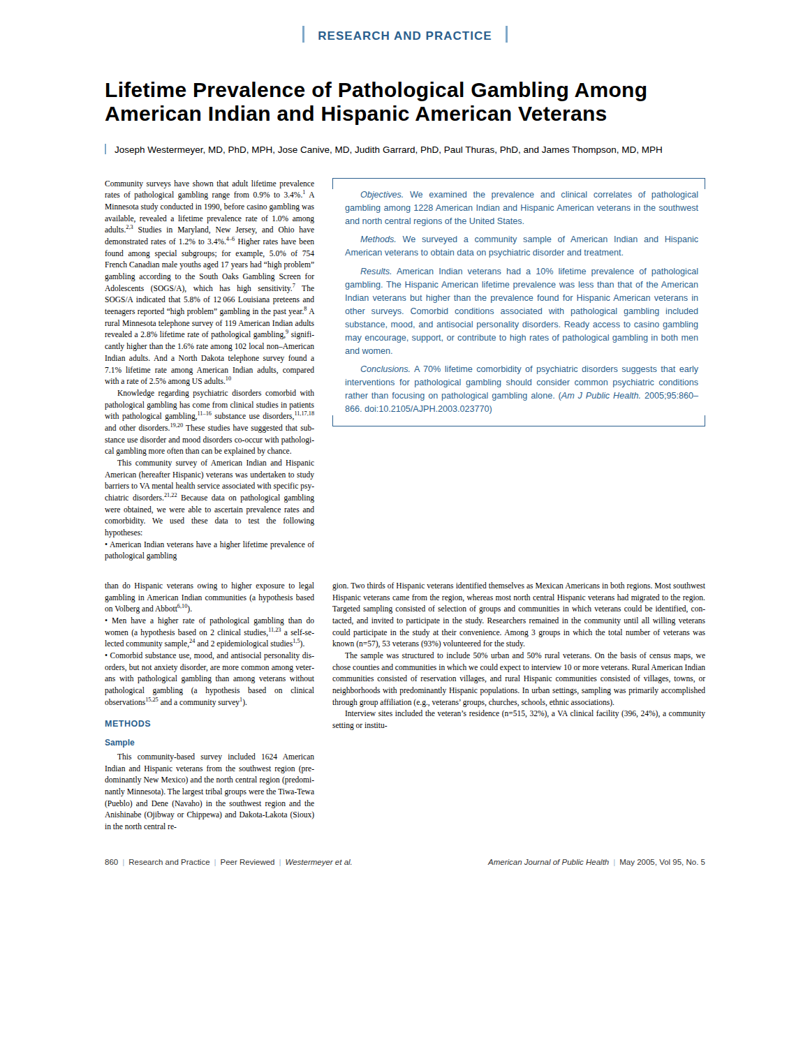RESEARCH AND PRACTICE
Lifetime Prevalence of Pathological Gambling Among
American Indian and Hispanic American Veterans
Joseph Westermeyer, MD, PhD, MPH, Jose Canive, MD, Judith Garrard, PhD, Paul Thuras, PhD, and James Thompson, MD, MPH
Community surveys have shown that adult lifetime prevalence rates of pathological gambling range from 0.9% to 3.4%.1 A Minnesota study conducted in 1990, before casino gambling was available, revealed a lifetime prevalence rate of 1.0% among adults.2,3 Studies in Maryland, New Jersey, and Ohio have demonstrated rates of 1.2% to 3.4%.4–6 Higher rates have been found among special subgroups; for example, 5.0% of 754 French Canadian male youths aged 17 years had “high problem” gambling according to the South Oaks Gambling Screen for Adolescents (SOGS/A), which has high sensitivity.7 The SOGS/A indicated that 5.8% of 12 066 Louisiana preteens and teenagers reported “high problem” gambling in the past year.8 A rural Minnesota telephone survey of 119 American Indian adults revealed a 2.8% lifetime rate of pathological gambling,9 significantly higher than the 1.6% rate among 102 local non–American Indian adults. And a North Dakota telephone survey found a 7.1% lifetime rate among American Indian adults, compared with a rate of 2.5% among US adults.10
Knowledge regarding psychiatric disorders comorbid with pathological gambling has come from clinical studies in patients with pathological gambling,11–16 substance use disorders,11,17,18 and other disorders.19,20 These studies have suggested that substance use disorder and mood disorders co-occur with pathological gambling more often than can be explained by chance.
This community survey of American Indian and Hispanic American (hereafter Hispanic) veterans was undertaken to study barriers to VA mental health service associated with specific psychiatric disorders.21,22 Because data on pathological gambling were obtained, we were able to ascertain prevalence rates and comorbidity. We used these data to test the following hypotheses:
• American Indian veterans have a higher lifetime prevalence of pathological gambling
Objectives. We examined the prevalence and clinical correlates of pathological gambling among 1228 American Indian and Hispanic American veterans in the southwest and north central regions of the United States.
Methods. We surveyed a community sample of American Indian and Hispanic American veterans to obtain data on psychiatric disorder and treatment.
Results. American Indian veterans had a 10% lifetime prevalence of pathological gambling. The Hispanic American lifetime prevalence was less than that of the American Indian veterans but higher than the prevalence found for Hispanic American veterans in other surveys. Comorbid conditions associated with pathological gambling included substance, mood, and antisocial personality disorders. Ready access to casino gambling may encourage, support, or contribute to high rates of pathological gambling in both men and women.
Conclusions. A 70% lifetime comorbidity of psychiatric disorders suggests that early interventions for pathological gambling should consider common psychiatric conditions rather than focusing on pathological gambling alone. (Am J Public Health. 2005;95:860–866. doi:10.2105/AJPH.2003.023770)
than do Hispanic veterans owing to higher exposure to legal gambling in American Indian communities (a hypothesis based on Volberg and Abbott6,10).
• Men have a higher rate of pathological gambling than do women (a hypothesis based on 2 clinical studies,11,23 a self-selected community sample,24 and 2 epidemiological studies1,5).
• Comorbid substance use, mood, and antisocial personality disorders, but not anxiety disorder, are more common among veterans with pathological gambling than among veterans without pathological gambling (a hypothesis based on clinical observations15,25 and a community survey1).
METHODS
Sample
This community-based survey included 1624 American Indian and Hispanic veterans from the southwest region (predominantly New Mexico) and the north central region (predominantly Minnesota). The largest tribal groups were the Tiwa-Tewa (Pueblo) and Dene (Navaho) in the southwest region and the Anishinabe (Ojibway or Chippewa) and Dakota-Lakota (Sioux) in the north central re-
gion. Two thirds of Hispanic veterans identified themselves as Mexican Americans in both regions. Most southwest Hispanic veterans came from the region, whereas most north central Hispanic veterans had migrated to the region. Targeted sampling consisted of selection of groups and communities in which veterans could be identified, contacted, and invited to participate in the study. Researchers remained in the community until all willing veterans could participate in the study at their convenience. Among 3 groups in which the total number of veterans was known (n=57), 53 veterans (93%) volunteered for the study.
The sample was structured to include 50% urban and 50% rural veterans. On the basis of census maps, we chose counties and communities in which we could expect to interview 10 or more veterans. Rural American Indian communities consisted of reservation villages, and rural Hispanic communities consisted of villages, towns, or neighborhoods with predominantly Hispanic populations. In urban settings, sampling was primarily accomplished through group affiliation (e.g., veterans’ groups, churches, schools, ethnic associations).
Interview sites included the veteran’s residence (n=515, 32%), a VA clinical facility (396, 24%), a community setting or institu-
860|Research and Practice|Peer Reviewed|Westermeyer et al.
American Journal of Public Health|May 2005, Vol 95, No. 5